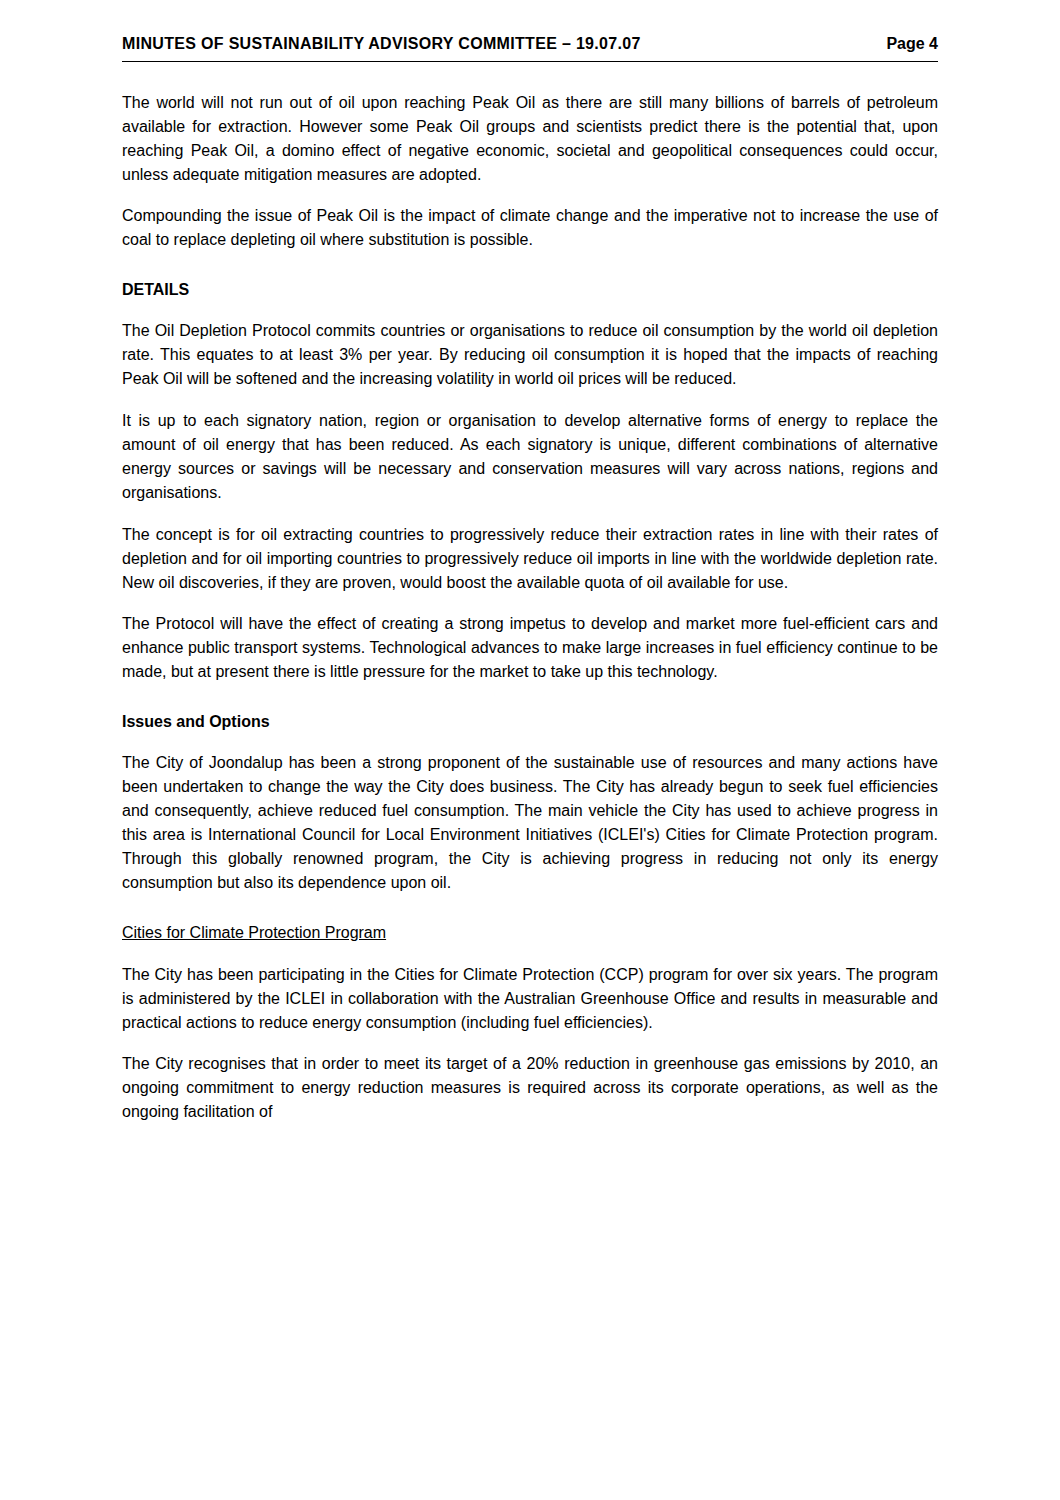MINUTES OF SUSTAINABILITY ADVISORY COMMITTEE – 19.07.07 Page 4
The world will not run out of oil upon reaching Peak Oil as there are still many billions of barrels of petroleum available for extraction. However some Peak Oil groups and scientists predict there is the potential that, upon reaching Peak Oil, a domino effect of negative economic, societal and geopolitical consequences could occur, unless adequate mitigation measures are adopted.
Compounding the issue of Peak Oil is the impact of climate change and the imperative not to increase the use of coal to replace depleting oil where substitution is possible.
DETAILS
The Oil Depletion Protocol commits countries or organisations to reduce oil consumption by the world oil depletion rate. This equates to at least 3% per year. By reducing oil consumption it is hoped that the impacts of reaching Peak Oil will be softened and the increasing volatility in world oil prices will be reduced.
It is up to each signatory nation, region or organisation to develop alternative forms of energy to replace the amount of oil energy that has been reduced. As each signatory is unique, different combinations of alternative energy sources or savings will be necessary and conservation measures will vary across nations, regions and organisations.
The concept is for oil extracting countries to progressively reduce their extraction rates in line with their rates of depletion and for oil importing countries to progressively reduce oil imports in line with the worldwide depletion rate. New oil discoveries, if they are proven, would boost the available quota of oil available for use.
The Protocol will have the effect of creating a strong impetus to develop and market more fuel-efficient cars and enhance public transport systems. Technological advances to make large increases in fuel efficiency continue to be made, but at present there is little pressure for the market to take up this technology.
Issues and Options
The City of Joondalup has been a strong proponent of the sustainable use of resources and many actions have been undertaken to change the way the City does business. The City has already begun to seek fuel efficiencies and consequently, achieve reduced fuel consumption. The main vehicle the City has used to achieve progress in this area is International Council for Local Environment Initiatives (ICLEI's) Cities for Climate Protection program. Through this globally renowned program, the City is achieving progress in reducing not only its energy consumption but also its dependence upon oil.
Cities for Climate Protection Program
The City has been participating in the Cities for Climate Protection (CCP) program for over six years. The program is administered by the ICLEI in collaboration with the Australian Greenhouse Office and results in measurable and practical actions to reduce energy consumption (including fuel efficiencies).
The City recognises that in order to meet its target of a 20% reduction in greenhouse gas emissions by 2010, an ongoing commitment to energy reduction measures is required across its corporate operations, as well as the ongoing facilitation of